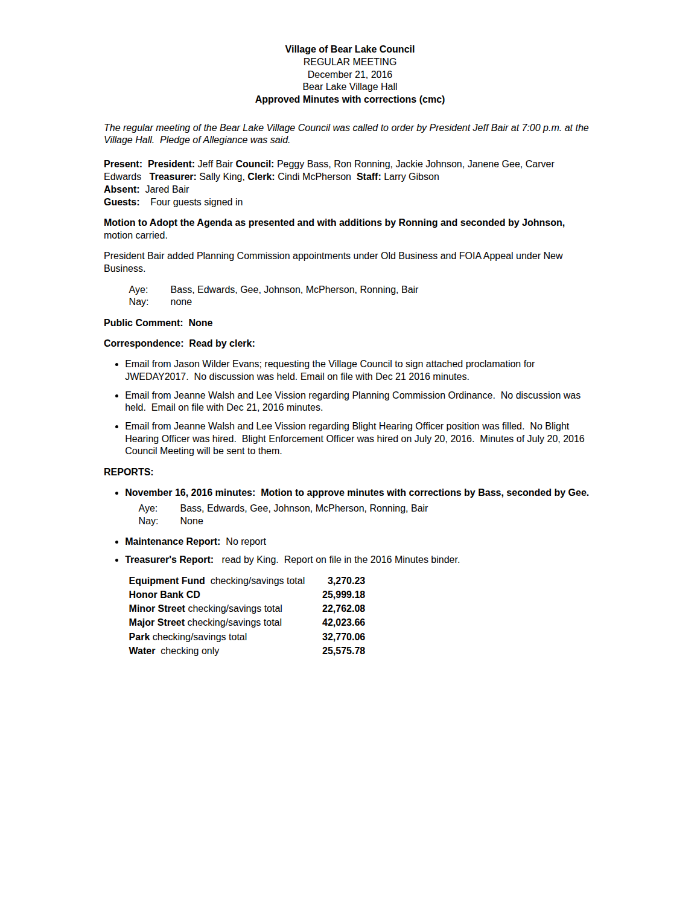Village of Bear Lake Council
REGULAR MEETING
December 21, 2016
Bear Lake Village Hall
Approved Minutes with corrections (cmc)
The regular meeting of the Bear Lake Village Council was called to order by President Jeff Bair at 7:00 p.m. at the Village Hall. Pledge of Allegiance was said.
Present: President: Jeff Bair Council: Peggy Bass, Ron Ronning, Jackie Johnson, Janene Gee, Carver Edwards Treasurer: Sally King, Clerk: Cindi McPherson Staff: Larry Gibson
Absent: Jared Bair
Guests: Four guests signed in
Motion to Adopt the Agenda as presented and with additions by Ronning and seconded by Johnson, motion carried.
President Bair added Planning Commission appointments under Old Business and FOIA Appeal under New Business.
Aye: Bass, Edwards, Gee, Johnson, McPherson, Ronning, Bair
Nay: none
Public Comment: None
Correspondence: Read by clerk:
Email from Jason Wilder Evans; requesting the Village Council to sign attached proclamation for JWEDAY2017. No discussion was held. Email on file with Dec 21 2016 minutes.
Email from Jeanne Walsh and Lee Vission regarding Planning Commission Ordinance. No discussion was held. Email on file with Dec 21, 2016 minutes.
Email from Jeanne Walsh and Lee Vission regarding Blight Hearing Officer position was filled. No Blight Hearing Officer was hired. Blight Enforcement Officer was hired on July 20, 2016. Minutes of July 20, 2016 Council Meeting will be sent to them.
REPORTS:
November 16, 2016 minutes: Motion to approve minutes with corrections by Bass, seconded by Gee.
Aye: Bass, Edwards, Gee, Johnson, McPherson, Ronning, Bair
Nay: None
Maintenance Report: No report
Treasurer's Report: read by King. Report on file in the 2016 Minutes binder.
| Equipment Fund checking/savings total | 3,270.23 |
| Honor Bank CD | 25,999.18 |
| Minor Street checking/savings total | 22,762.08 |
| Major Street checking/savings total | 42,023.66 |
| Park checking/savings total | 32,770.06 |
| Water checking only | 25,575.78 |